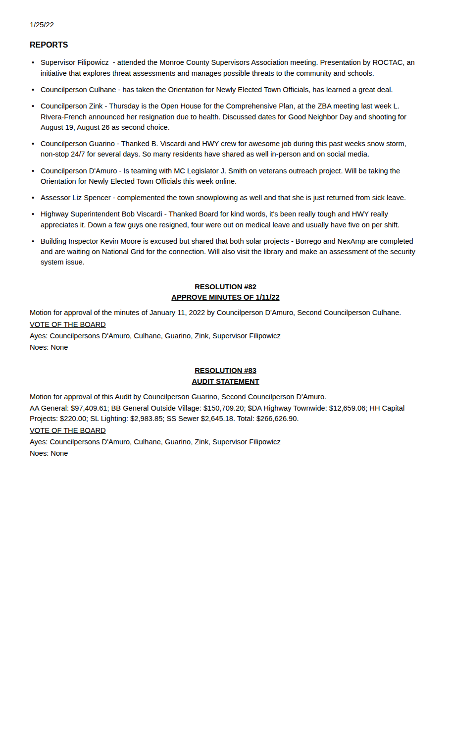1/25/22
REPORTS
Supervisor Filipowicz - attended the Monroe County Supervisors Association meeting. Presentation by ROCTAC, an initiative that explores threat assessments and manages possible threats to the community and schools.
Councilperson Culhane - has taken the Orientation for Newly Elected Town Officials, has learned a great deal.
Councilperson Zink - Thursday is the Open House for the Comprehensive Plan, at the ZBA meeting last week L. Rivera-French announced her resignation due to health. Discussed dates for Good Neighbor Day and shooting for August 19, August 26 as second choice.
Councilperson Guarino - Thanked B. Viscardi and HWY crew for awesome job during this past weeks snow storm, non-stop 24/7 for several days. So many residents have shared as well in-person and on social media.
Councilperson D'Amuro - Is teaming with MC Legislator J. Smith on veterans outreach project. Will be taking the Orientation for Newly Elected Town Officials this week online.
Assessor Liz Spencer - complemented the town snowplowing as well and that she is just returned from sick leave.
Highway Superintendent Bob Viscardi - Thanked Board for kind words, it's been really tough and HWY really appreciates it. Down a few guys one resigned, four were out on medical leave and usually have five on per shift.
Building Inspector Kevin Moore is excused but shared that both solar projects - Borrego and NexAmp are completed and are waiting on National Grid for the connection. Will also visit the library and make an assessment of the security system issue.
RESOLUTION #82 APPROVE MINUTES OF 1/11/22
Motion for approval of the minutes of January 11, 2022 by Councilperson D'Amuro, Second Councilperson Culhane.
VOTE OF THE BOARD
Ayes: Councilpersons D'Amuro, Culhane, Guarino, Zink, Supervisor Filipowicz
Noes: None
RESOLUTION #83 AUDIT STATEMENT
Motion for approval of this Audit by Councilperson Guarino, Second Councilperson D'Amuro.
AA General: $97,409.61; BB General Outside Village: $150,709.20; $DA Highway Townwide: $12,659.06; HH Capital Projects: $220.00; SL Lighting: $2,983.85; SS Sewer $2,645.18. Total: $266,626.90.
VOTE OF THE BOARD
Ayes: Councilpersons D'Amuro, Culhane, Guarino, Zink, Supervisor Filipowicz
Noes: None